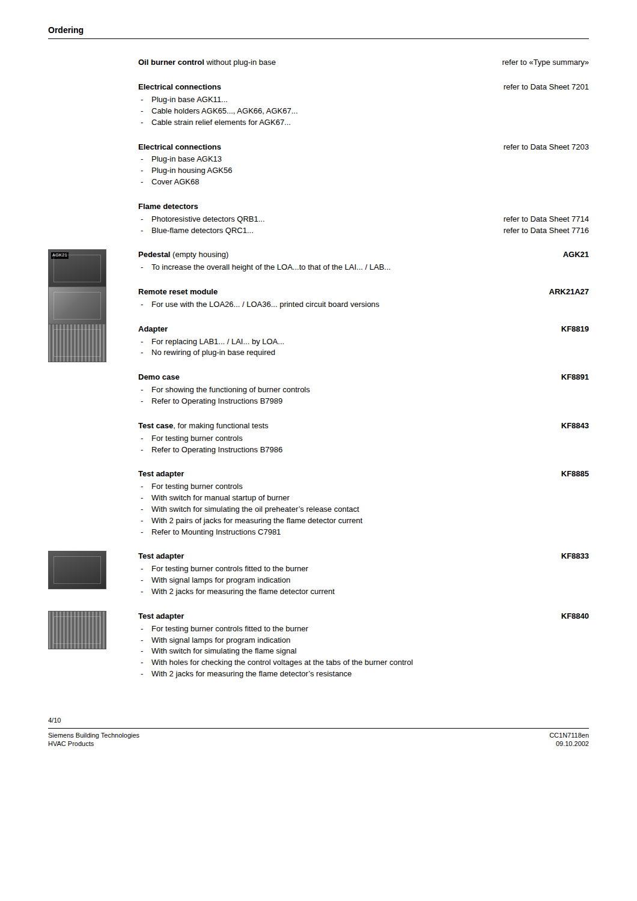Ordering
Oil burner control without plug-in base refer to «Type summary»
Electrical connections refer to Data Sheet 7201
Plug-in base AGK11...
Cable holders AGK65..., AGK66, AGK67...
Cable strain relief elements for AGK67...
Electrical connections refer to Data Sheet 7203
Plug-in base AGK13
Plug-in housing AGK56
Cover AGK68
Flame detectors
Photoresistive detectors QRB1... refer to Data Sheet 7714
Blue-flame detectors QRC1... refer to Data Sheet 7716
AGK21
Pedestal (empty housing) AGK21
To increase the overall height of the LOA...to that of the LAI... / LAB...
Remote reset module ARK21A27
For use with the LOA26... / LOA36... printed circuit board versions
Adapter KF8819
For replacing LAB1... / LAI... by LOA...
No rewiring of plug-in base required
Demo case KF8891
For showing the functioning of burner controls
Refer to Operating Instructions B7989
Test case, for making functional tests KF8843
For testing burner controls
Refer to Operating Instructions B7986
Test adapter KF8885
For testing burner controls
With switch for manual startup of burner
With switch for simulating the oil preheater’s release contact
With 2 pairs of jacks for measuring the flame detector current
Refer to Mounting Instructions C7981
Test adapter KF8833
For testing burner controls fitted to the burner
With signal lamps for program indication
With 2 jacks for measuring the flame detector current
Test adapter KF8840
For testing burner controls fitted to the burner
With signal lamps for program indication
With switch for simulating the flame signal
With holes for checking the control voltages at the tabs of the burner control
With 2 jacks for measuring the flame detector’s resistance
4/10
Siemens Building Technologies
HVAC Products
CC1N7118en
09.10.2002